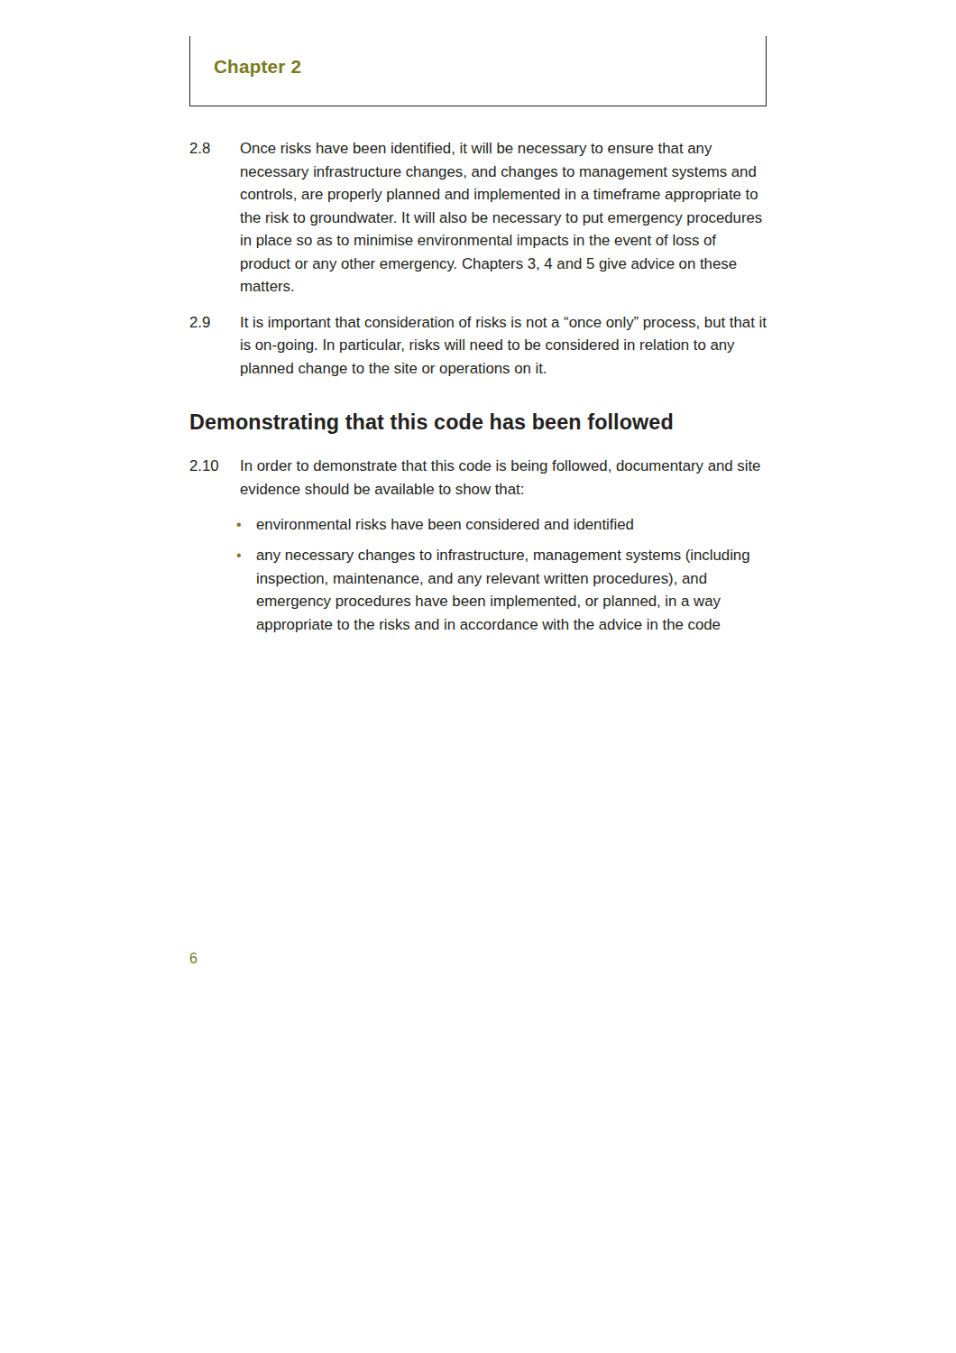Chapter 2
2.8 Once risks have been identified, it will be necessary to ensure that any necessary infrastructure changes, and changes to management systems and controls, are properly planned and implemented in a timeframe appropriate to the risk to groundwater. It will also be necessary to put emergency procedures in place so as to minimise environmental impacts in the event of loss of product or any other emergency. Chapters 3, 4 and 5 give advice on these matters.
2.9 It is important that consideration of risks is not a “once only” process, but that it is on-going. In particular, risks will need to be considered in relation to any planned change to the site or operations on it.
Demonstrating that this code has been followed
2.10 In order to demonstrate that this code is being followed, documentary and site evidence should be available to show that:
•environmental risks have been considered and identified
•any necessary changes to infrastructure, management systems (including inspection, maintenance, and any relevant written procedures), and emergency procedures have been implemented, or planned, in a way appropriate to the risks and in accordance with the advice in the code
6